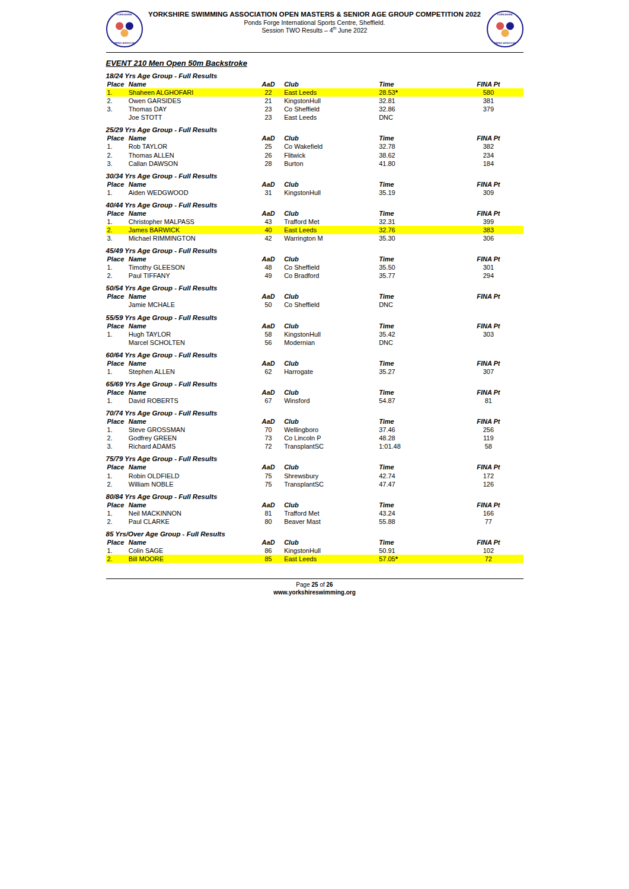Yorkshire
Swimming Association
Yorkshire
Swimming Association
YORKSHIRE SWIMMING ASSOCIATION OPEN MASTERS & SENIOR AGE GROUP COMPETITION 2022
Ponds Forge International Sports Centre, Sheffield.
Session TWO Results – 4th June 2022
EVENT 210 Men Open 50m Backstroke
18/24 Yrs Age Group - Full Results
| Place | Name | AaD | Club | Time | FINA Pt |
| --- | --- | --- | --- | --- | --- |
| 1. | Shaheen ALGHOFARI | 22 | East Leeds | 28.53 * | 580 |
| 2. | Owen GARSIDES | 21 | KingstonHull | 32.81 | 381 |
| 3. | Thomas DAY | 23 | Co Sheffield | 32.86 | 379 |
| | Joe STOTT | 23 | East Leeds | DNC | |
25/29 Yrs Age Group - Full Results
| Place | Name | AaD | Club | Time | FINA Pt |
| --- | --- | --- | --- | --- | --- |
| 1. | Rob TAYLOR | 25 | Co Wakefield | 32.78 | 382 |
| 2. | Thomas ALLEN | 26 | Flitwick | 38.62 | 234 |
| 3. | Callan DAWSON | 28 | Burton | 41.80 | 184 |
30/34 Yrs Age Group - Full Results
| Place | Name | AaD | Club | Time | FINA Pt |
| --- | --- | --- | --- | --- | --- |
| 1. | Aiden WEDGWOOD | 31 | KingstonHull | 35.19 | 309 |
40/44 Yrs Age Group - Full Results
| Place | Name | AaD | Club | Time | FINA Pt |
| --- | --- | --- | --- | --- | --- |
| 1. | Christopher MALPASS | 43 | Trafford Met | 32.31 | 399 |
| 2. | James BARWICK | 40 | East Leeds | 32.76 | 383 |
| 3. | Michael RIMMINGTON | 42 | Warrington M | 35.30 | 306 |
45/49 Yrs Age Group - Full Results
| Place | Name | AaD | Club | Time | FINA Pt |
| --- | --- | --- | --- | --- | --- |
| 1. | Timothy GLEESON | 48 | Co Sheffield | 35.50 | 301 |
| 2. | Paul TIFFANY | 49 | Co Bradford | 35.77 | 294 |
50/54 Yrs Age Group - Full Results
| Place | Name | AaD | Club | Time | FINA Pt |
| --- | --- | --- | --- | --- | --- |
| | Jamie MCHALE | 50 | Co Sheffield | DNC | |
55/59 Yrs Age Group - Full Results
| Place | Name | AaD | Club | Time | FINA Pt |
| --- | --- | --- | --- | --- | --- |
| 1. | Hugh TAYLOR | 58 | KingstonHull | 35.42 | 303 |
| | Marcel SCHOLTEN | 56 | Modernian | DNC | |
60/64 Yrs Age Group - Full Results
| Place | Name | AaD | Club | Time | FINA Pt |
| --- | --- | --- | --- | --- | --- |
| 1. | Stephen ALLEN | 62 | Harrogate | 35.27 | 307 |
65/69 Yrs Age Group - Full Results
| Place | Name | AaD | Club | Time | FINA Pt |
| --- | --- | --- | --- | --- | --- |
| 1. | David ROBERTS | 67 | Winsford | 54.87 | 81 |
70/74 Yrs Age Group - Full Results
| Place | Name | AaD | Club | Time | FINA Pt |
| --- | --- | --- | --- | --- | --- |
| 1. | Steve GROSSMAN | 70 | Wellingboro | 37.46 | 256 |
| 2. | Godfrey GREEN | 73 | Co Lincoln P | 48.28 | 119 |
| 3. | Richard ADAMS | 72 | TransplantSC | 1:01.48 | 58 |
75/79 Yrs Age Group - Full Results
| Place | Name | AaD | Club | Time | FINA Pt |
| --- | --- | --- | --- | --- | --- |
| 1. | Robin OLDFIELD | 75 | Shrewsbury | 42.74 | 172 |
| 2. | William NOBLE | 75 | TransplantSC | 47.47 | 126 |
80/84 Yrs Age Group - Full Results
| Place | Name | AaD | Club | Time | FINA Pt |
| --- | --- | --- | --- | --- | --- |
| 1. | Neil MACKINNON | 81 | Trafford Met | 43.24 | 166 |
| 2. | Paul CLARKE | 80 | Beaver Mast | 55.88 | 77 |
85 Yrs/Over Age Group - Full Results
| Place | Name | AaD | Club | Time | FINA Pt |
| --- | --- | --- | --- | --- | --- |
| 1. | Colin SAGE | 86 | KingstonHull | 50.91 | 102 |
| 2. | Bill MOORE | 85 | East Leeds | 57.05 * | 72 |
Page 25 of 26
www.yorkshireswimming.org